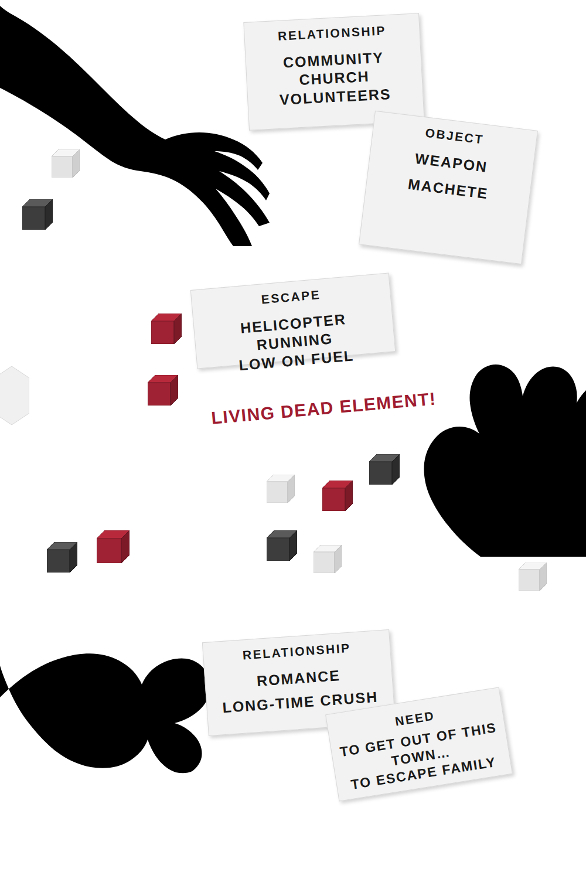Relationship
Community
Church Volunteers
Object
Weapon
Machete
Escape
Helicopter Running
Low on Fuel
Living Dead Element!
Relationship
Romance
Long-Time Crush
Need
To Get Out of This
Town…
To Escape Family